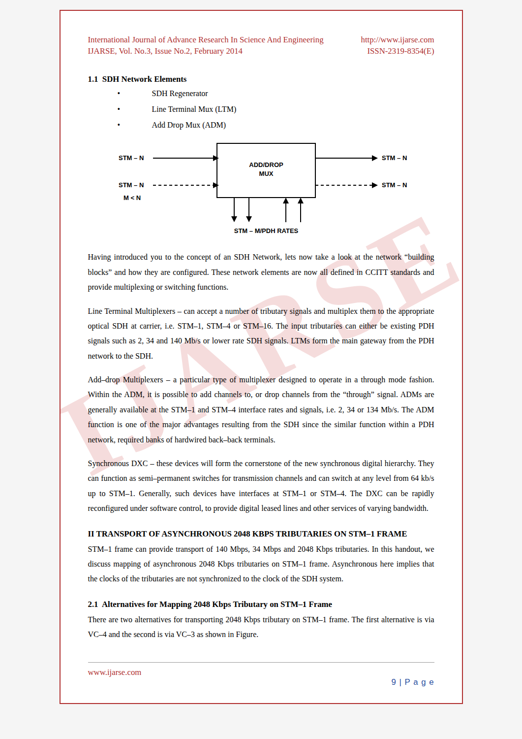IJARSE
International Journal of Advance Research In Science And Engineering
http://www.ijarse.com
IJARSE, Vol. No.3, Issue No.2, February 2014
ISSN-2319-8354(E)
1.1 SDH Network Elements
SDH Regenerator
Line Terminal Mux (LTM)
Add Drop Mux (ADM)
ADD/DROP MUX STM – N STM – N M < N STM – N STM – N STM – M/PDH RATES
Having introduced you to the concept of an SDH Network, lets now take a look at the network “building blocks” and how they are configured. These network elements are now all defined in CCITT standards and provide multiplexing or switching functions.
Line Terminal Multiplexers – can accept a number of tributary signals and multiplex them to the appropriate optical SDH at carrier, i.e. STM–1, STM–4 or STM–16. The input tributaries can either be existing PDH signals such as 2, 34 and 140 Mb/s or lower rate SDH signals. LTMs form the main gateway from the PDH network to the SDH.
Add–drop Multiplexers – a particular type of multiplexer designed to operate in a through mode fashion. Within the ADM, it is possible to add channels to, or drop channels from the “through” signal. ADMs are generally available at the STM–1 and STM–4 interface rates and signals, i.e. 2, 34 or 134 Mb/s. The ADM function is one of the major advantages resulting from the SDH since the similar function within a PDH network, required banks of hardwired back–back terminals.
Synchronous DXC – these devices will form the cornerstone of the new synchronous digital hierarchy. They can function as semi–permanent switches for transmission channels and can switch at any level from 64 kb/s up to STM–1. Generally, such devices have interfaces at STM–1 or STM–4. The DXC can be rapidly reconfigured under software control, to provide digital leased lines and other services of varying bandwidth.
II TRANSPORT OF ASYNCHRONOUS 2048 KBPS TRIBUTARIES ON STM–1 FRAME
STM–1 frame can provide transport of 140 Mbps, 34 Mbps and 2048 Kbps tributaries. In this handout, we discuss mapping of asynchronous 2048 Kbps tributaries on STM–1 frame. Asynchronous here implies that the clocks of the tributaries are not synchronized to the clock of the SDH system.
2.1 Alternatives for Mapping 2048 Kbps Tributary on STM–1 Frame
There are two alternatives for transporting 2048 Kbps tributary on STM–1 frame. The first alternative is via VC–4 and the second is via VC–3 as shown in Figure.
www.ijarse.com
9 | P a g e